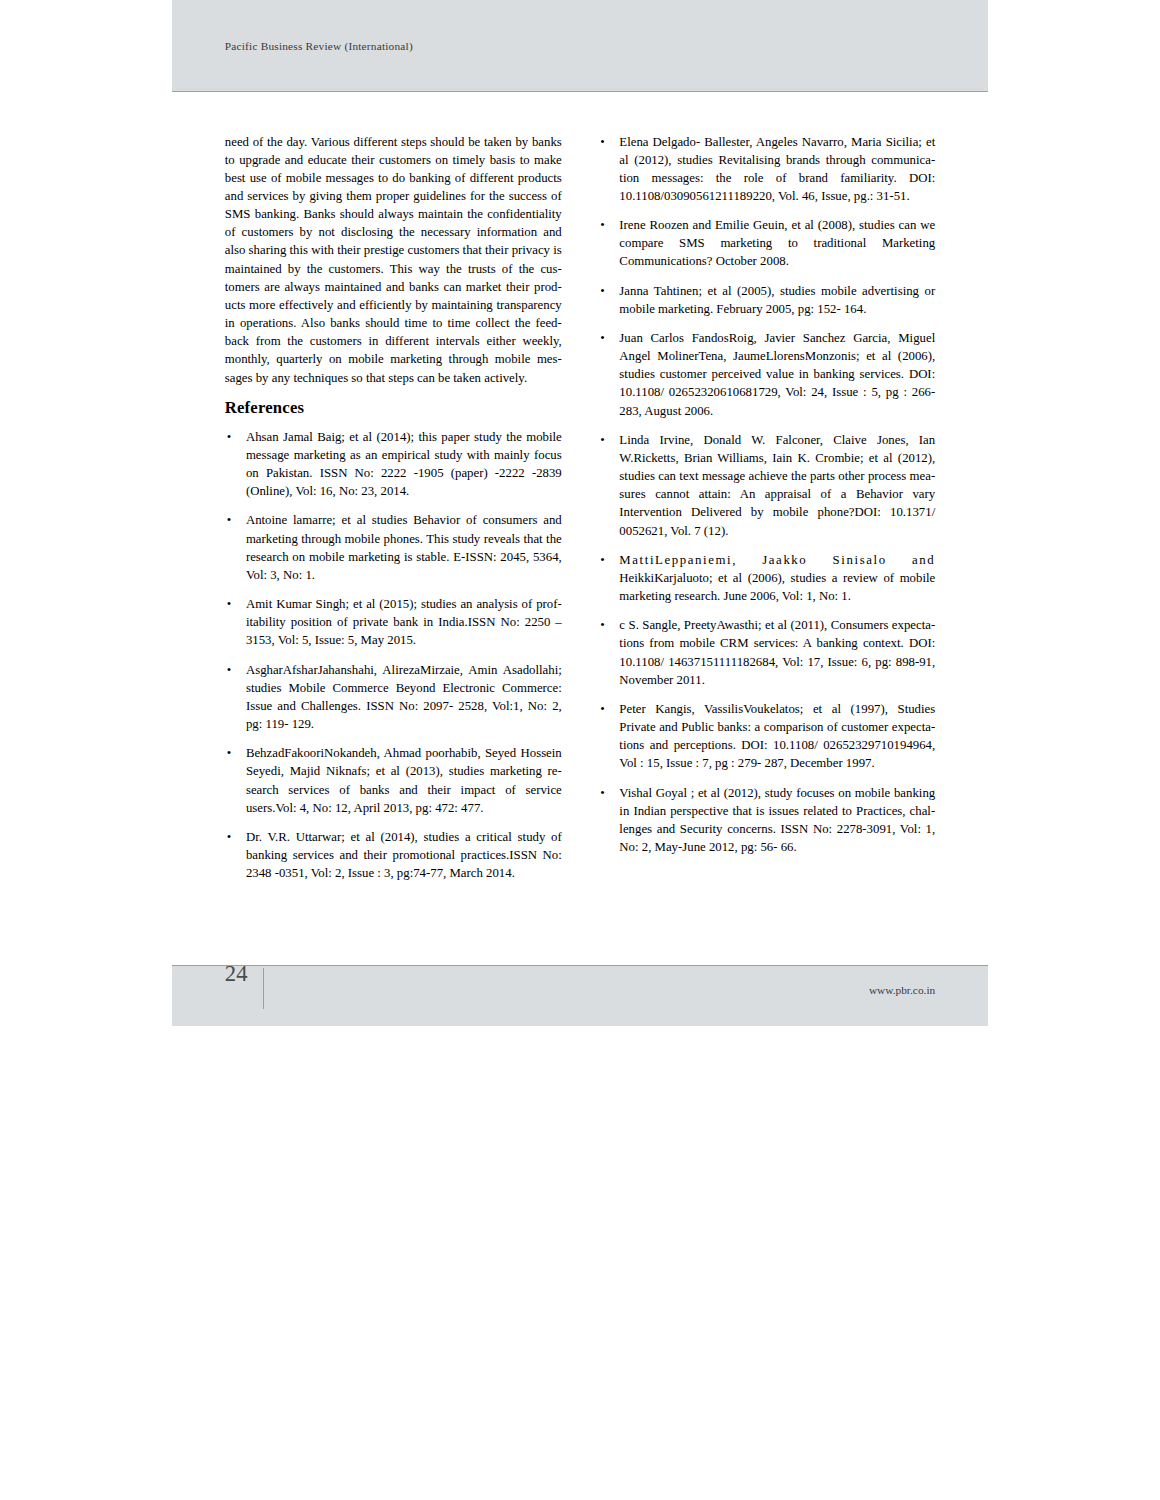Pacific Business Review (International)
need of the day. Various different steps should be taken by banks to upgrade and educate their customers on timely basis to make best use of mobile messages to do banking of different products and services by giving them proper guidelines for the success of SMS banking. Banks should always maintain the confidentiality of customers by not disclosing the necessary information and also sharing this with their prestige customers that their privacy is maintained by the customers. This way the trusts of the customers are always maintained and banks can market their products more effectively and efficiently by maintaining transparency in operations. Also banks should time to time collect the feedback from the customers in different intervals either weekly, monthly, quarterly on mobile marketing through mobile messages by any techniques so that steps can be taken actively.
References
Ahsan Jamal Baig; et al (2014); this paper study the mobile message marketing as an empirical study with mainly focus on Pakistan. ISSN No: 2222 -1905 (paper) -2222 -2839 (Online), Vol: 16, No: 23, 2014.
Antoine lamarre; et al studies Behavior of consumers and marketing through mobile phones. This study reveals that the research on mobile marketing is stable. E-ISSN: 2045, 5364, Vol: 3, No: 1.
Amit Kumar Singh; et al (2015); studies an analysis of profitability position of private bank in India.ISSN No: 2250 – 3153, Vol: 5, Issue: 5, May 2015.
AsgharAfsharJahanshahi, AlirezaMirzaie, Amin Asadollahi; studies Mobile Commerce Beyond Electronic Commerce: Issue and Challenges. ISSN No: 2097- 2528, Vol:1, No: 2, pg: 119- 129.
BehzadFakooriNokandeh, Ahmad poorhabib, Seyed Hossein Seyedi, Majid Niknafs; et al (2013), studies marketing research services of banks and their impact of service users.Vol: 4, No: 12, April 2013, pg: 472: 477.
Dr. V.R. Uttarwar; et al (2014), studies a critical study of banking services and their promotional practices.ISSN No: 2348 -0351, Vol: 2, Issue : 3, pg:74-77, March 2014.
Elena Delgado- Ballester, Angeles Navarro, Maria Sicilia; et al (2012), studies Revitalising brands through communication messages: the role of brand familiarity. DOI: 10.1108/03090561211189220, Vol. 46, Issue, pg.: 31-51.
Irene Roozen and Emilie Geuin, et al (2008), studies can we compare SMS marketing to traditional Marketing Communications? October 2008.
Janna Tahtinen; et al (2005), studies mobile advertising or mobile marketing. February 2005, pg: 152- 164.
Juan Carlos FandosRoig, Javier Sanchez Garcia, Miguel Angel MolinerTena, JaumeLlorensMonzonis; et al (2006), studies customer perceived value in banking services. DOI: 10.1108/ 02652320610681729, Vol: 24, Issue : 5, pg : 266- 283, August 2006.
Linda Irvine, Donald W. Falconer, Claive Jones, Ian W.Ricketts, Brian Williams, Iain K. Crombie; et al (2012), studies can text message achieve the parts other process measures cannot attain: An appraisal of a Behavior vary Intervention Delivered by mobile phone?DOI: 10.1371/ 0052621, Vol. 7 (12).
MattiLeppaniemi, Jaakko Sinisalo and HeikkiKarjaluoto; et al (2006), studies a review of mobile marketing research. June 2006, Vol: 1, No: 1.
c S. Sangle, PreetyAwasthi; et al (2011), Consumers expectations from mobile CRM services: A banking context. DOI: 10.1108/ 14637151111182684, Vol: 17, Issue: 6, pg: 898-91, November 2011.
Peter Kangis, VassilisVoukelatos; et al (1997), Studies Private and Public banks: a comparison of customer expectations and perceptions. DOI: 10.1108/ 02652329710194964, Vol : 15, Issue : 7, pg : 279- 287, December 1997.
Vishal Goyal ; et al (2012), study focuses on mobile banking in Indian perspective that is issues related to Practices, challenges and Security concerns. ISSN No: 2278-3091, Vol: 1, No: 2, May-June 2012, pg: 56- 66.
24
www.pbr.co.in